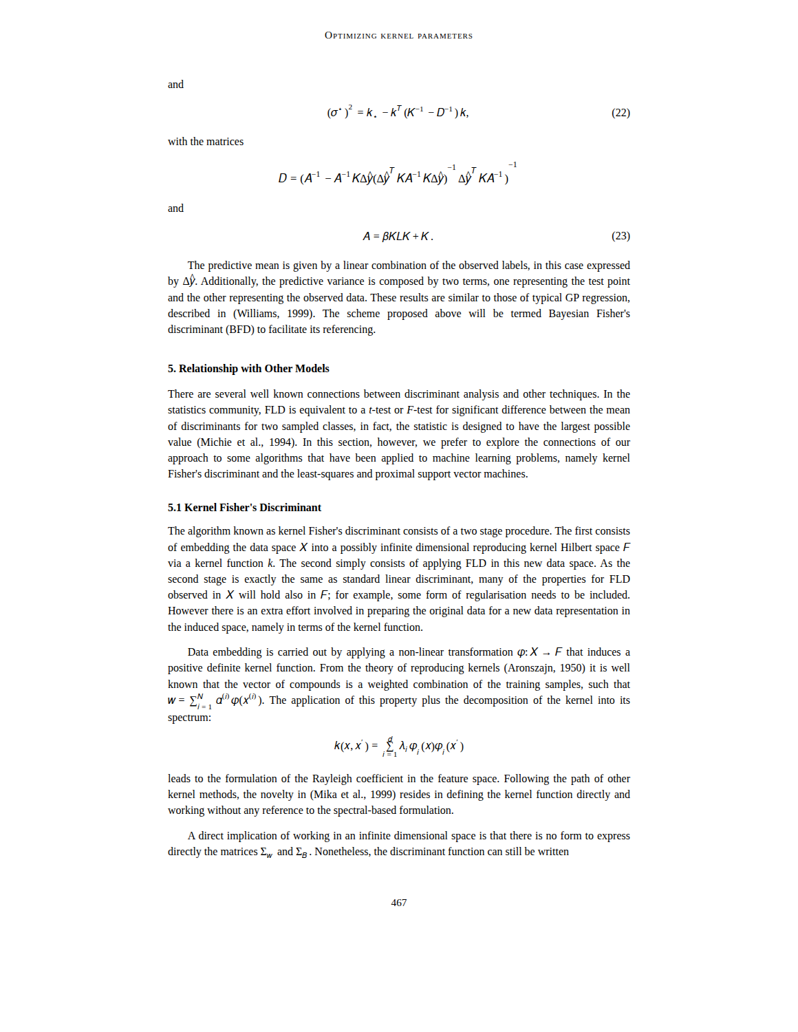Optimizing kernel parameters
and
(σ⋆)2 = k⋆ − kT ( K−1 − D−1 ) k , (22)
with the matrices
D = ( A−1 − A−1 K Δ y^ ( Δ y^T K A−1 K Δ y^ ) −1 Δ y^T K A−1 ) −1
and
A = β K L K + K . (23)
The predictive mean is given by a linear combination of the observed labels, in this case expressed by Δy^. Additionally, the predictive variance is composed by two terms, one representing the test point and the other representing the observed data. These results are similar to those of typical GP regression, described in (Williams, 1999). The scheme proposed above will be termed Bayesian Fisher's discriminant (BFD) to facilitate its referencing.
5. Relationship with Other Models
There are several well known connections between discriminant analysis and other techniques. In the statistics community, FLD is equivalent to a t-test or F-test for significant difference between the mean of discriminants for two sampled classes, in fact, the statistic is designed to have the largest possible value (Michie et al., 1994). In this section, however, we prefer to explore the connections of our approach to some algorithms that have been applied to machine learning problems, namely kernel Fisher's discriminant and the least-squares and proximal support vector machines.
5.1 Kernel Fisher's Discriminant
The algorithm known as kernel Fisher's discriminant consists of a two stage procedure. The first consists of embedding the data space X into a possibly infinite dimensional reproducing kernel Hilbert space F via a kernel function k. The second simply consists of applying FLD in this new data space. As the second stage is exactly the same as standard linear discriminant, many of the properties for FLD observed in X will hold also in F; for example, some form of regularisation needs to be included. However there is an extra effort involved in preparing the original data for a new data representation in the induced space, namely in terms of the kernel function.
Data embedding is carried out by applying a non-linear transformation φ:X→F that induces a positive definite kernel function. From the theory of reproducing kernels (Aronszajn, 1950) it is well known that the vector of compounds is a weighted combination of the training samples, such that w=∑i=1Nα(i)φ(x(i)). The application of this property plus the decomposition of the kernel into its spectrum:
k(x,x′) = ∑i=1d λi φi(x) φi(x′)
leads to the formulation of the Rayleigh coefficient in the feature space. Following the path of other kernel methods, the novelty in (Mika et al., 1999) resides in defining the kernel function directly and working without any reference to the spectral-based formulation.
A direct implication of working in an infinite dimensional space is that there is no form to express directly the matrices Σw and ΣB. Nonetheless, the discriminant function can still be written
467